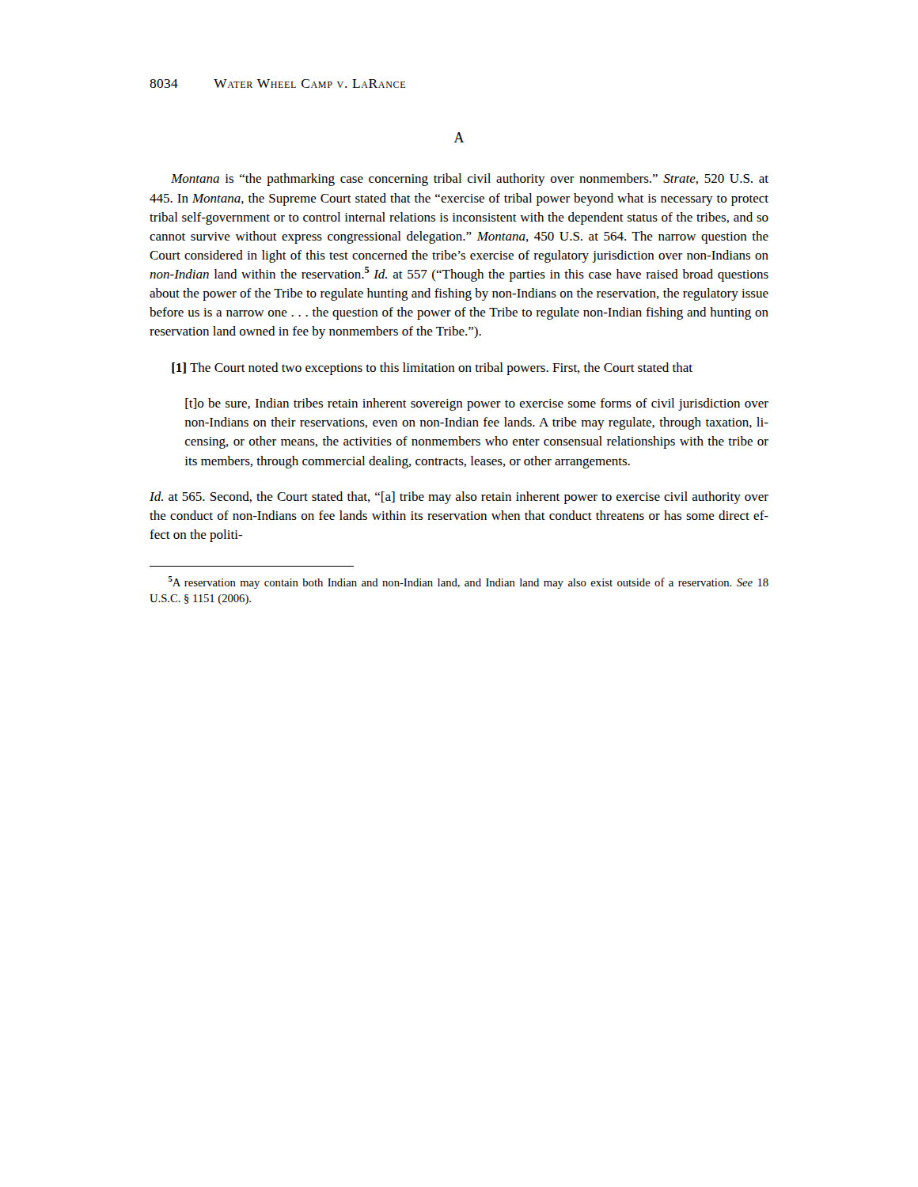8034 Water Wheel Camp v. LaRance
A
Montana is “the pathmarking case concerning tribal civil authority over nonmembers.” Strate, 520 U.S. at 445. In Montana, the Supreme Court stated that the “exercise of tribal power beyond what is necessary to protect tribal self-government or to control internal relations is inconsistent with the dependent status of the tribes, and so cannot survive without express congressional delegation.” Montana, 450 U.S. at 564. The narrow question the Court considered in light of this test concerned the tribe’s exercise of regulatory jurisdiction over non-Indians on non-Indian land within the reservation.5 Id. at 557 (“Though the parties in this case have raised broad questions about the power of the Tribe to regulate hunting and fishing by non-Indians on the reservation, the regulatory issue before us is a narrow one . . . the question of the power of the Tribe to regulate non-Indian fishing and hunting on reservation land owned in fee by nonmembers of the Tribe.”).
[1] The Court noted two exceptions to this limitation on tribal powers. First, the Court stated that
[t]o be sure, Indian tribes retain inherent sovereign power to exercise some forms of civil jurisdiction over non-Indians on their reservations, even on non-Indian fee lands. A tribe may regulate, through taxation, licensing, or other means, the activities of nonmembers who enter consensual relationships with the tribe or its members, through commercial dealing, contracts, leases, or other arrangements.
Id. at 565. Second, the Court stated that, “[a] tribe may also retain inherent power to exercise civil authority over the conduct of non-Indians on fee lands within its reservation when that conduct threatens or has some direct effect on the politi-
5A reservation may contain both Indian and non-Indian land, and Indian land may also exist outside of a reservation. See 18 U.S.C. § 1151 (2006).